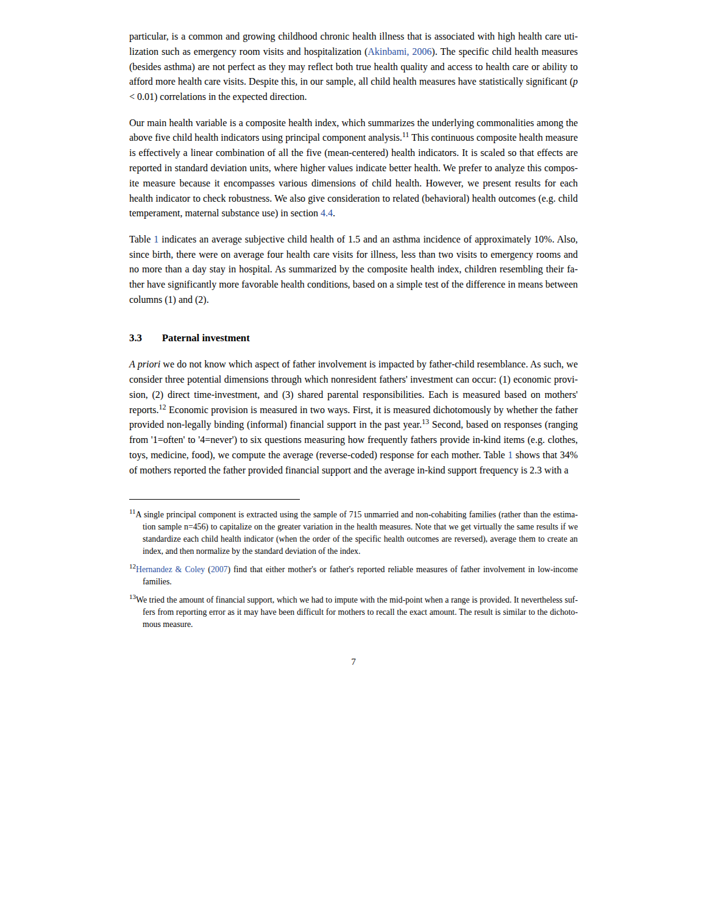particular, is a common and growing childhood chronic health illness that is associated with high health care utilization such as emergency room visits and hospitalization (Akinbami, 2006). The specific child health measures (besides asthma) are not perfect as they may reflect both true health quality and access to health care or ability to afford more health care visits. Despite this, in our sample, all child health measures have statistically significant (p < 0.01) correlations in the expected direction.
Our main health variable is a composite health index, which summarizes the underlying commonalities among the above five child health indicators using principal component analysis.11 This continuous composite health measure is effectively a linear combination of all the five (mean-centered) health indicators. It is scaled so that effects are reported in standard deviation units, where higher values indicate better health. We prefer to analyze this composite measure because it encompasses various dimensions of child health. However, we present results for each health indicator to check robustness. We also give consideration to related (behavioral) health outcomes (e.g. child temperament, maternal substance use) in section 4.4.
Table 1 indicates an average subjective child health of 1.5 and an asthma incidence of approximately 10%. Also, since birth, there were on average four health care visits for illness, less than two visits to emergency rooms and no more than a day stay in hospital. As summarized by the composite health index, children resembling their father have significantly more favorable health conditions, based on a simple test of the difference in means between columns (1) and (2).
3.3 Paternal investment
A priori we do not know which aspect of father involvement is impacted by father-child resemblance. As such, we consider three potential dimensions through which nonresident fathers' investment can occur: (1) economic provision, (2) direct time-investment, and (3) shared parental responsibilities. Each is measured based on mothers' reports.12 Economic provision is measured in two ways. First, it is measured dichotomously by whether the father provided non-legally binding (informal) financial support in the past year.13 Second, based on responses (ranging from '1=often' to '4=never') to six questions measuring how frequently fathers provide in-kind items (e.g. clothes, toys, medicine, food), we compute the average (reverse-coded) response for each mother. Table 1 shows that 34% of mothers reported the father provided financial support and the average in-kind support frequency is 2.3 with a
11 A single principal component is extracted using the sample of 715 unmarried and non-cohabiting families (rather than the estimation sample n=456) to capitalize on the greater variation in the health measures. Note that we get virtually the same results if we standardize each child health indicator (when the order of the specific health outcomes are reversed), average them to create an index, and then normalize by the standard deviation of the index.
12 Hernandez & Coley (2007) find that either mother's or father's reported reliable measures of father involvement in low-income families.
13 We tried the amount of financial support, which we had to impute with the mid-point when a range is provided. It nevertheless suffers from reporting error as it may have been difficult for mothers to recall the exact amount. The result is similar to the dichotomous measure.
7